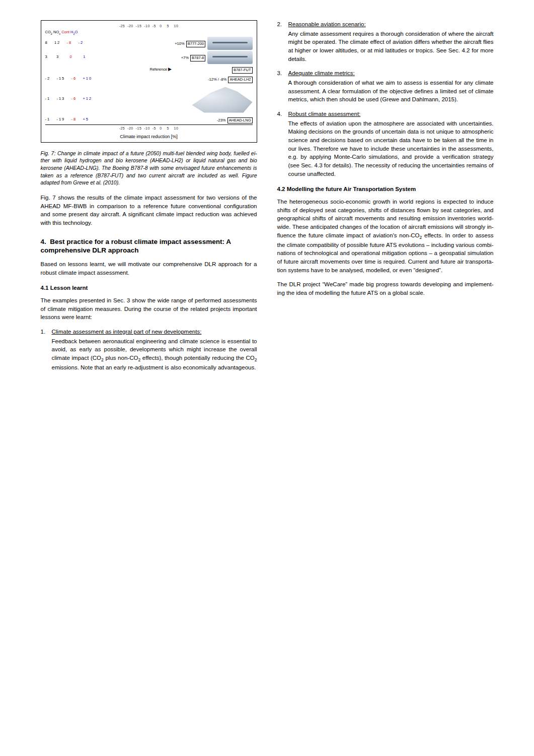-25 -20 -15 -10 -5 0 5 10
CO2 NOx Cont H2O
8 12 -8 -2
+10% B777-200
3 3 0 1
+7% B787-8
Reference ▶
B787-FUT
-2 -15 -6 +10
-12% / -8% AHEAD-LH2
-1 -13 -6 +12
-1 -19 -8 +5
-23% AHEAD-LNG
-25 -20 -15 -10 -5 0 5 10
Climate impact reduction [%]
Fig. 7: Change in climate impact of a future (2050) multi-fuel blended wing body, fuelled either with liquid hydrogen and bio kerosene (AHEAD-LH2) or liquid natural gas and bio kerosene (AHEAD-LNG). The Boeing B787-8 with some envisaged future enhancements is taken as a reference (B787-FUT) and two current aircraft are included as well. Figure adapted from Grewe et al. (2010).
Fig. 7 shows the results of the climate impact assessment for two versions of the AHEAD MF-BWB in comparison to a reference future conventional configuration and some present day aircraft. A significant climate impact reduction was achieved with this technology.
4. Best practice for a robust climate impact assessment: A comprehensive DLR approach
Based on lessons learnt, we will motivate our comprehensive DLR approach for a robust climate impact assessment.
4.1 Lesson learnt
The examples presented in Sec. 3 show the wide range of performed assessments of climate mitigation measures. During the course of the related projects important lessons were learnt:
Climate assessment as integral part of new developments: Feedback between aeronautical engineering and climate science is essential to avoid, as early as possible, developments which might increase the overall climate impact (CO2 plus non-CO2 effects), though potentially reducing the CO2 emissions. Note that an early re-adjustment is also economically advantageous.
Reasonable aviation scenario: Any climate assessment requires a thorough consideration of where the aircraft might be operated. The climate effect of aviation differs whether the aircraft flies at higher or lower altitudes, or at mid latitudes or tropics. See Sec. 4.2 for more details.
Adequate climate metrics: A thorough consideration of what we aim to assess is essential for any climate assessment. A clear formulation of the objective defines a limited set of climate metrics, which then should be used (Grewe and Dahlmann, 2015).
Robust climate assessment: The effects of aviation upon the atmosphere are associated with uncertainties. Making decisions on the grounds of uncertain data is not unique to atmospheric science and decisions based on uncertain data have to be taken all the time in our lives. Therefore we have to include these uncertainties in the assessments, e.g. by applying Monte-Carlo simulations, and provide a verification strategy (see Sec. 4.3 for details). The necessity of reducing the uncertainties remains of course unaffected.
4.2 Modelling the future Air Transportation System
The heterogeneous socio-economic growth in world regions is expected to induce shifts of deployed seat categories, shifts of distances flown by seat categories, and geographical shifts of aircraft movements and resulting emission inventories worldwide. These anticipated changes of the location of aircraft emissions will strongly influence the future climate impact of aviation's non-CO2 effects. In order to assess the climate compatibility of possible future ATS evolutions – including various combinations of technological and operational mitigation options – a geospatial simulation of future aircraft movements over time is required. Current and future air transportation systems have to be analysed, modelled, or even “designed”.
The DLR project “WeCare” made big progress towards developing and implementing the idea of modelling the future ATS on a global scale.